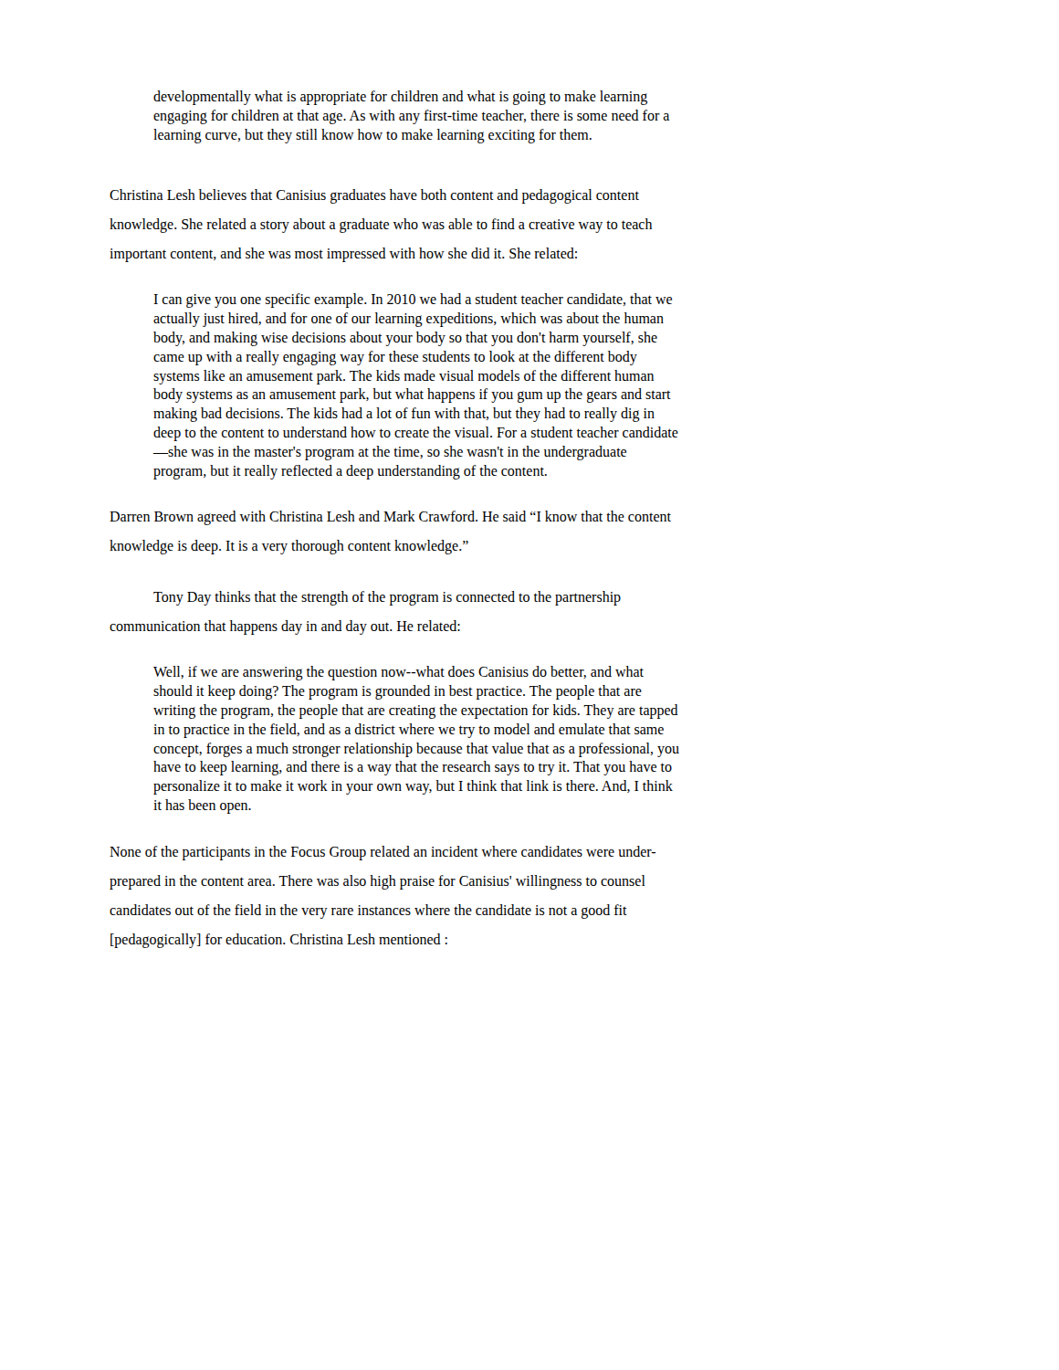developmentally what is appropriate for children and what is going to make learning engaging for children at that age. As with any first-time teacher, there is some need for a learning curve, but they still know how to make learning exciting for them.
Christina Lesh believes that Canisius graduates have both content and pedagogical content knowledge. She related a story about a graduate who was able to find a creative way to teach important content, and she was most impressed with how she did it. She related:
I can give you one specific example. In 2010 we had a student teacher candidate, that we actually just hired, and for one of our learning expeditions, which was about the human body, and making wise decisions about your body so that you don't harm yourself, she came up with a really engaging way for these students to look at the different body systems like an amusement park. The kids made visual models of the different human body systems as an amusement park, but what happens if you gum up the gears and start making bad decisions. The kids had a lot of fun with that, but they had to really dig in deep to the content to understand how to create the visual. For a student teacher candidate—she was in the master's program at the time, so she wasn't in the undergraduate program, but it really reflected a deep understanding of the content.
Darren Brown agreed with Christina Lesh and Mark Crawford. He said “I know that the content knowledge is deep. It is a very thorough content knowledge.”
Tony Day thinks that the strength of the program is connected to the partnership communication that happens day in and day out. He related:
Well, if we are answering the question now--what does Canisius do better, and what should it keep doing? The program is grounded in best practice. The people that are writing the program, the people that are creating the expectation for kids. They are tapped in to practice in the field, and as a district where we try to model and emulate that same concept, forges a much stronger relationship because that value that as a professional, you have to keep learning, and there is a way that the research says to try it. That you have to personalize it to make it work in your own way, but I think that link is there. And, I think it has been open.
None of the participants in the Focus Group related an incident where candidates were under-prepared in the content area. There was also high praise for Canisius' willingness to counsel candidates out of the field in the very rare instances where the candidate is not a good fit [pedagogically] for education. Christina Lesh mentioned :